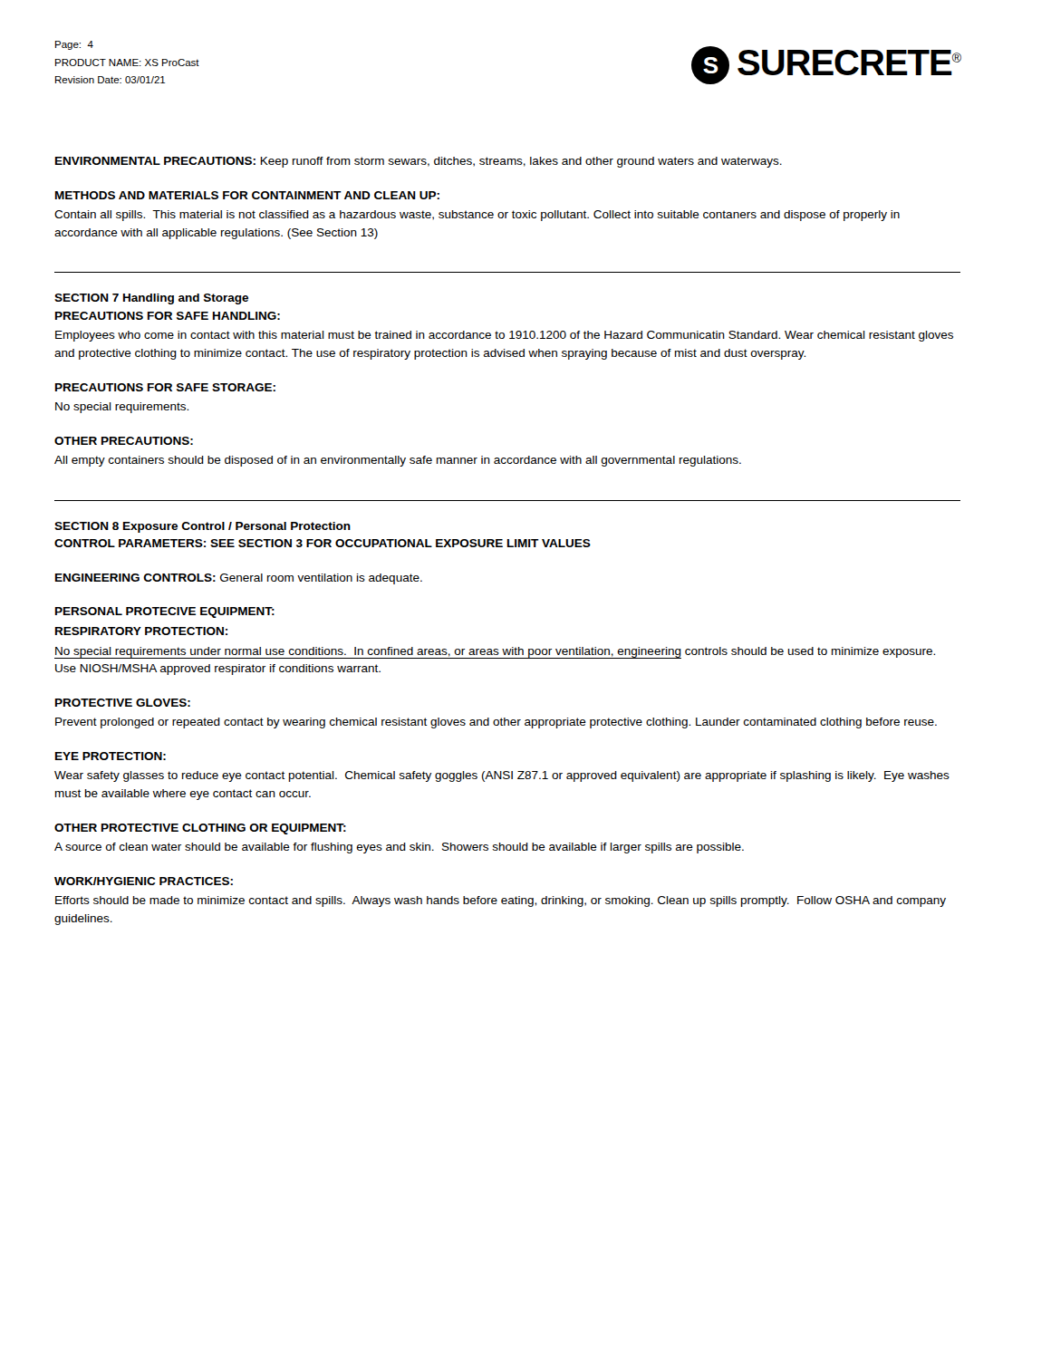Page: 4
PRODUCT NAME: XS ProCast
Revision Date: 03/01/21
SSURECRETE®
ENVIRONMENTAL PRECAUTIONS: Keep runoff from storm sewars, ditches, streams, lakes and other ground waters and waterways.
METHODS AND MATERIALS FOR CONTAINMENT AND CLEAN UP:
Contain all spills. This material is not classified as a hazardous waste, substance or toxic pollutant. Collect into suitable contaners and dispose of properly in accordance with all applicable regulations. (See Section 13)
SECTION 7 Handling and Storage
PRECAUTIONS FOR SAFE HANDLING:
Employees who come in contact with this material must be trained in accordance to 1910.1200 of the Hazard Communicatin Standard. Wear chemical resistant gloves and protective clothing to minimize contact. The use of respiratory protection is advised when spraying because of mist and dust overspray.
PRECAUTIONS FOR SAFE STORAGE:
No special requirements.
OTHER PRECAUTIONS:
All empty containers should be disposed of in an environmentally safe manner in accordance with all governmental regulations.
SECTION 8 Exposure Control / Personal Protection
CONTROL PARAMETERS: SEE SECTION 3 FOR OCCUPATIONAL EXPOSURE LIMIT VALUES
ENGINEERING CONTROLS: General room ventilation is adequate.
PERSONAL PROTECIVE EQUIPMENT:
RESPIRATORY PROTECTION:
No special requirements under normal use conditions. In confined areas, or areas with poor ventilation, engineering controls should be used to minimize exposure. Use NIOSH/MSHA approved respirator if conditions warrant.
PROTECTIVE GLOVES:
Prevent prolonged or repeated contact by wearing chemical resistant gloves and other appropriate protective clothing. Launder contaminated clothing before reuse.
EYE PROTECTION:
Wear safety glasses to reduce eye contact potential. Chemical safety goggles (ANSI Z87.1 or approved equivalent) are appropriate if splashing is likely. Eye washes must be available where eye contact can occur.
OTHER PROTECTIVE CLOTHING OR EQUIPMENT:
A source of clean water should be available for flushing eyes and skin. Showers should be available if larger spills are possible.
WORK/HYGIENIC PRACTICES:
Efforts should be made to minimize contact and spills. Always wash hands before eating, drinking, or smoking. Clean up spills promptly. Follow OSHA and company guidelines.